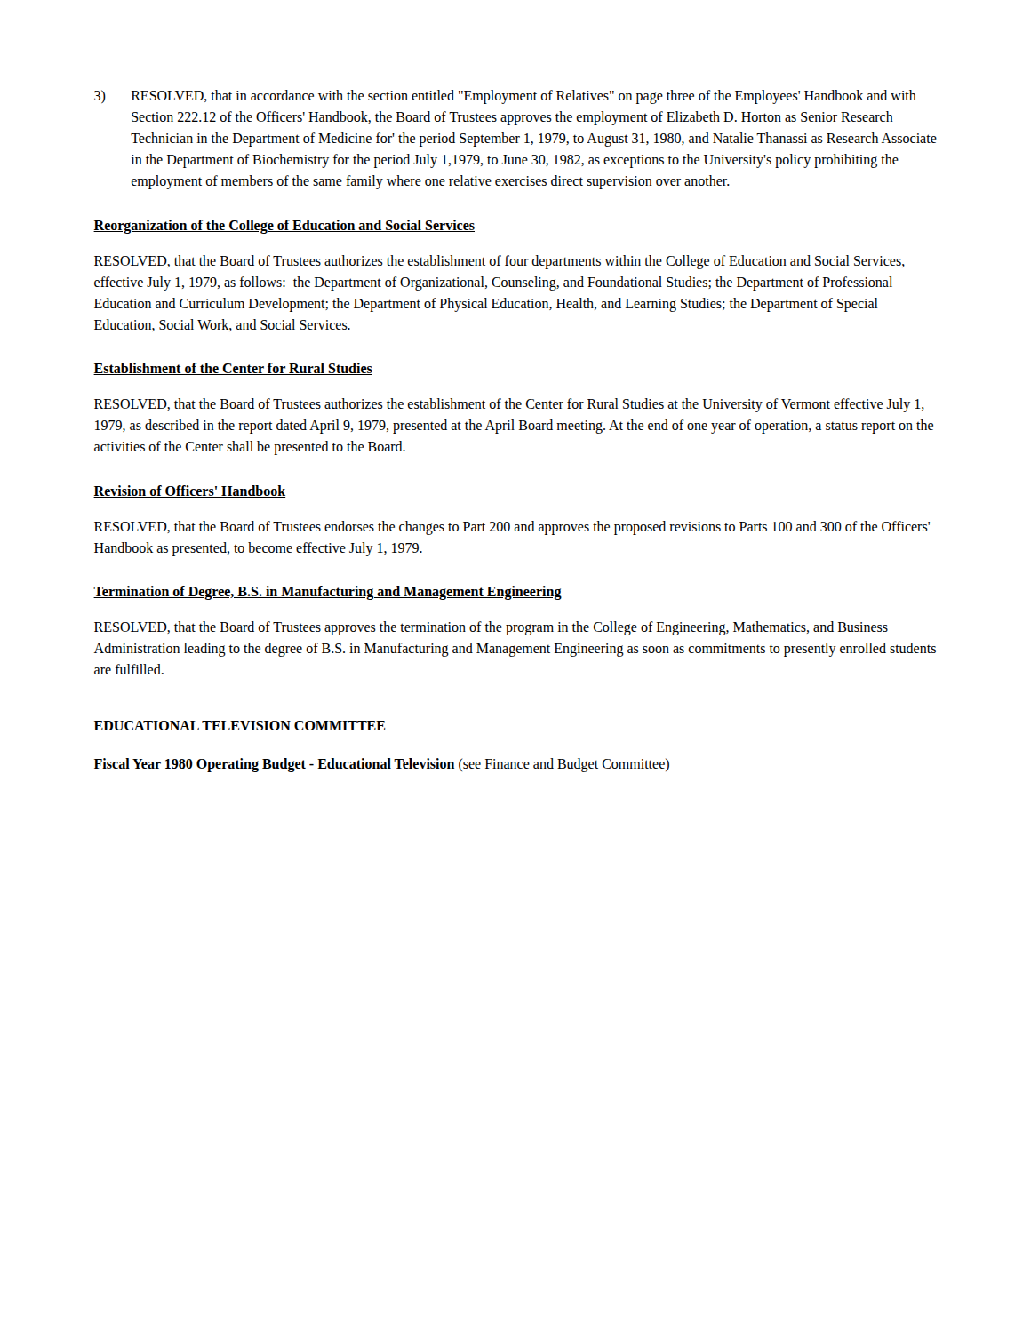3) RESOLVED, that in accordance with the section entitled "Employment of Relatives" on page three of the Employees' Handbook and with Section 222.12 of the Officers' Handbook, the Board of Trustees approves the employment of Elizabeth D. Horton as Senior Research Technician in the Department of Medicine for' the period September 1, 1979, to August 31, 1980, and Natalie Thanassi as Research Associate in the Department of Biochemistry for the period July 1,1979, to June 30, 1982, as exceptions to the University's policy prohibiting the employment of members of the same family where one relative exercises direct supervision over another.
Reorganization of the College of Education and Social Services
RESOLVED, that the Board of Trustees authorizes the establishment of four departments within the College of Education and Social Services, effective July 1, 1979, as follows: the Department of Organizational, Counseling, and Foundational Studies; the Department of Professional Education and Curriculum Development; the Department of Physical Education, Health, and Learning Studies; the Department of Special Education, Social Work, and Social Services.
Establishment of the Center for Rural Studies
RESOLVED, that the Board of Trustees authorizes the establishment of the Center for Rural Studies at the University of Vermont effective July 1, 1979, as described in the report dated April 9, 1979, presented at the April Board meeting. At the end of one year of operation, a status report on the activities of the Center shall be presented to the Board.
Revision of Officers' Handbook
RESOLVED, that the Board of Trustees endorses the changes to Part 200 and approves the proposed revisions to Parts 100 and 300 of the Officers' Handbook as presented, to become effective July 1, 1979.
Termination of Degree, B.S. in Manufacturing and Management Engineering
RESOLVED, that the Board of Trustees approves the termination of the program in the College of Engineering, Mathematics, and Business Administration leading to the degree of B.S. in Manufacturing and Management Engineering as soon as commitments to presently enrolled students are fulfilled.
EDUCATIONAL TELEVISION COMMITTEE
Fiscal Year 1980 Operating Budget - Educational Television (see Finance and Budget Committee)